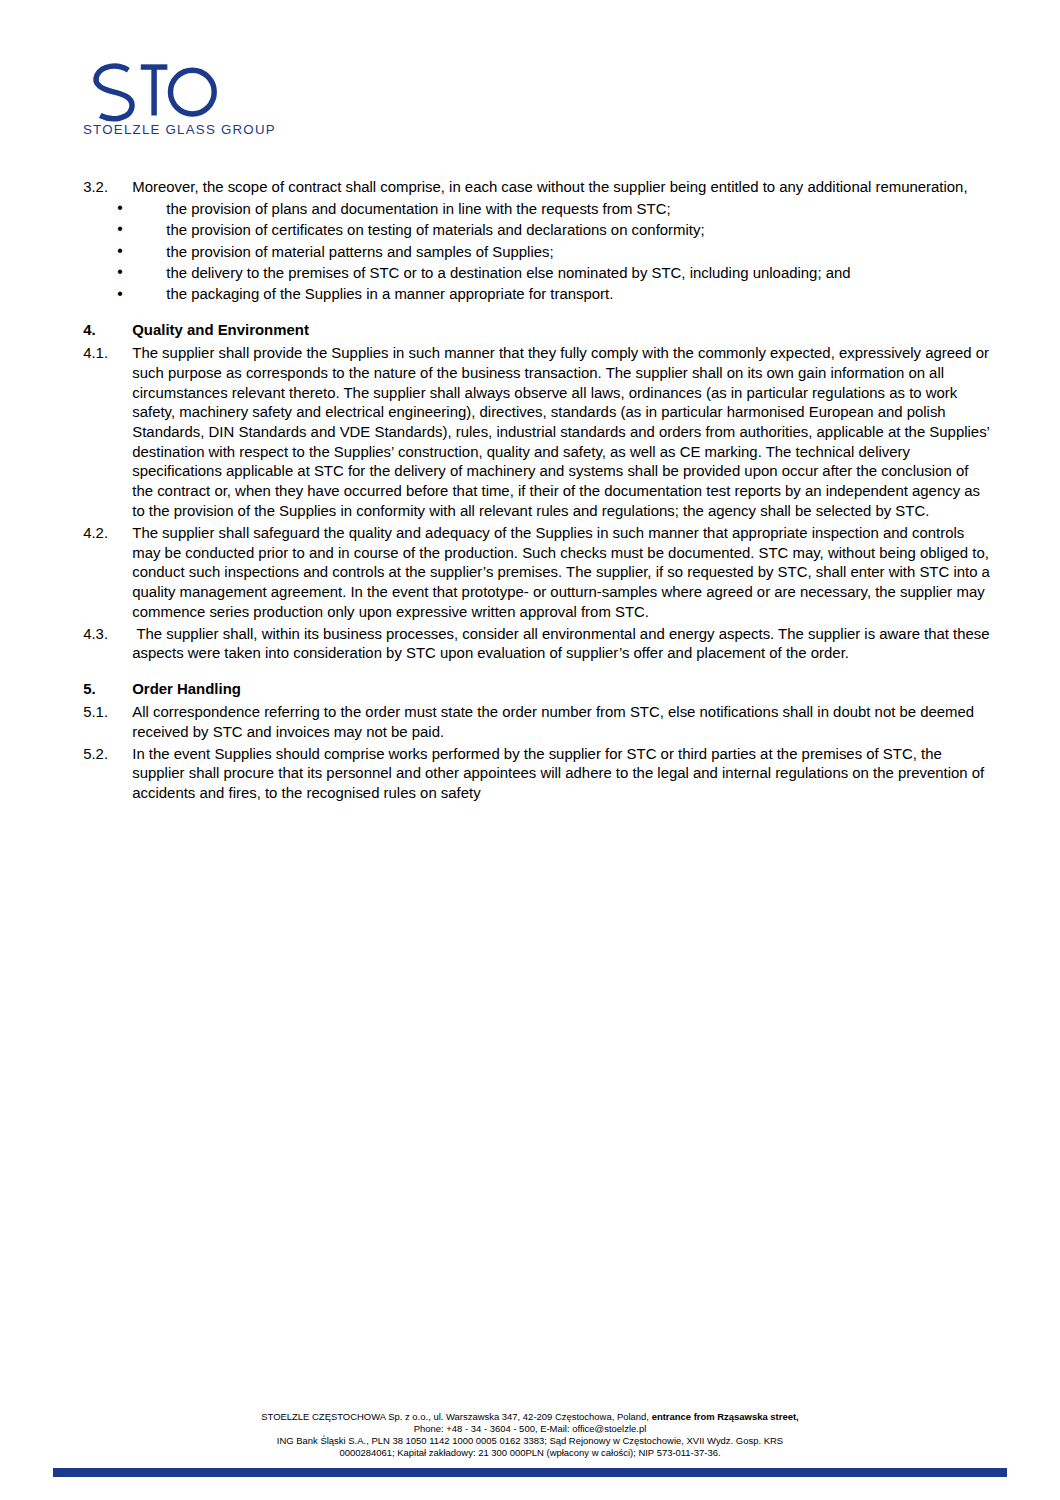STOELZLE GLASS GROUP
3.2.
Moreover, the scope of contract shall comprise, in each case without the supplier being entitled to any additional remuneration,
the provision of plans and documentation in line with the requests from STC;
the provision of certificates on testing of materials and declarations on conformity;
the provision of material patterns and samples of Supplies;
the delivery to the premises of STC or to a destination else nominated by STC, including unloading; and
the packaging of the Supplies in a manner appropriate for transport.
4.
Quality and Environment
4.1.
The supplier shall provide the Supplies in such manner that they fully comply with the commonly expected, expressively agreed or such purpose as corresponds to the nature of the business transaction. The supplier shall on its own gain information on all circumstances relevant thereto. The supplier shall always observe all laws, ordinances (as in particular regulations as to work safety, machinery safety and electrical engineering), directives, standards (as in particular harmonised European and polish Standards, DIN Standards and VDE Standards), rules, industrial standards and orders from authorities, applicable at the Supplies’ destination with respect to the Supplies’ construction, quality and safety, as well as CE marking. The technical delivery specifications applicable at STC for the delivery of machinery and systems shall be provided upon occur after the conclusion of the contract or, when they have occurred before that time, if their of the documentation test reports by an independent agency as to the provision of the Supplies in conformity with all relevant rules and regulations; the agency shall be selected by STC.
4.2.
The supplier shall safeguard the quality and adequacy of the Supplies in such manner that appropriate inspection and controls may be conducted prior to and in course of the production. Such checks must be documented. STC may, without being obliged to, conduct such inspections and controls at the supplier’s premises. The supplier, if so requested by STC, shall enter with STC into a quality management agreement. In the event that prototype- or outturn-samples where agreed or are necessary, the supplier may commence series production only upon expressive written approval from STC.
4.3.
The supplier shall, within its business processes, consider all environmental and energy aspects. The supplier is aware that these aspects were taken into consideration by STC upon evaluation of supplier’s offer and placement of the order.
5.
Order Handling
5.1.
All correspondence referring to the order must state the order number from STC, else notifications shall in doubt not be deemed received by STC and invoices may not be paid.
5.2.
In the event Supplies should comprise works performed by the supplier for STC or third parties at the premises of STC, the supplier shall procure that its personnel and other appointees will adhere to the legal and internal regulations on the prevention of accidents and fires, to the recognised rules on safety
STOELZLE CZĘSTOCHOWA Sp. z o.o., ul. Warszawska 347, 42-209 Częstochowa, Poland, entrance from Rząsawska street,
Phone: +48 - 34 - 3604 - 500, E-Mail: office@stoelzle.pl
ING Bank Śląski S.A., PLN 38 1050 1142 1000 0005 0162 3383; Sąd Rejonowy w Częstochowie, XVII Wydz. Gosp. KRS
0000284061; Kapitał zakładowy: 21 300 000PLN (wpłacony w całości); NIP 573-011-37-36.